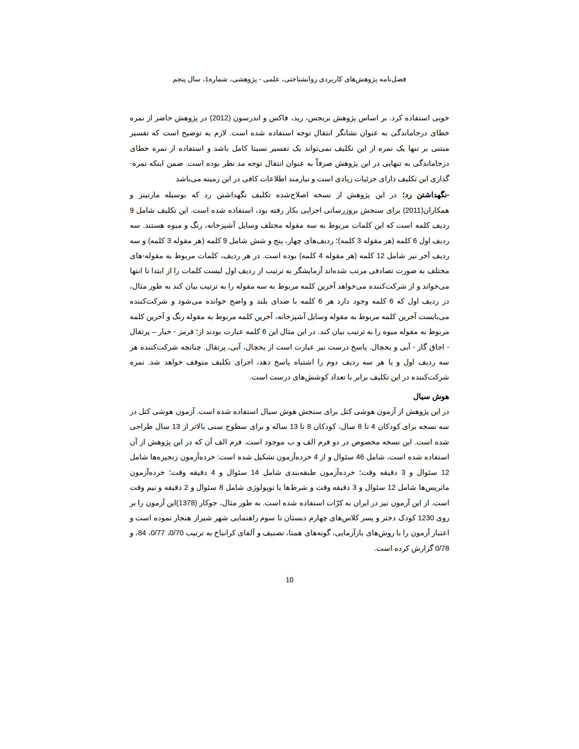فصل‌نامه پژوهش‌های کاربردی روانشناختی، علمی - پژوهشی، شماره‌1، سال پنجم
خوبی استفاده کرد. بر اساس پژوهش بریجس، رید، فاکس و اندرسون (2012) در پژوهش حاضر از نمره خطای درجاماندگی به عنوان نشانگر انتقال توجه استفاده شده است. لازم به توضیح است که تفسیر مبتنی بر تنها یک نمره از این تکلیف نمی‌تواند یک تفسیر نسبتا کامل باشد و استفاده از نمره خطای درجاماندگی به تنهایی در این پژوهش صرفاً به عنوان انتقال توجه مد نظر بوده است. ضمن اینکه نمره-گذاری این تکلیف دارای جزئیات زیادی است و نیازمند اطلاعات کافی در این زمینه می‌باشد
-نگهداشتن رد؛ در این پژوهش از نسخه اصلاح‌شده تکلیف نگهداشتن رد که بوسیله مارتینز و همکاران(2011) برای سنجش بروزرسانی اجرایی بکار رفته بود، استفاده شده است. این تکلیف شامل 9 ردیف کلمه است که این کلمات مربوط به سه مقوله مختلف وسایل آشپزخانه، رنگ و میوه هستند. سه ردیف اول 6 کلمه (هر مقوله 3 کلمه)؛ ردیف‌های چهار، پنج و شش شامل 9 کلمه (هر مقوله 3 کلمه) و سه ردیف آخر نیز شامل 12 کلمه (هر مقوله 4 کلمه) بوده است. در هر ردیف، کلمات مربوط به مقوله-های مختلف به صورت تصادفی مرتب شده‌اند آزمایشگر به ترتیب از ردیف اول لیست کلمات را از ابتدا تا انتها می‌خواند و از شرکت‌کننده می‌خواهد آخرین کلمه مربوط به سه مقوله را به ترتیب بیان کند به طور مثال، در ردیف اول که 6 کلمه وجود دارد هر 6 کلمه با صدای بلند و واضح خوانده می‌شود و شرکت‌کننده می‌بایست آخرین کلمه مربوط به مقوله وسایل آشپزخانه، آخرین کلمه مربوط به مقوله رنگ و آخرین کلمه مربوط به مقوله میوه را به ترتیب بیان کند. در این مثال این 6 کلمه عبارت بودند از؛ قرمز - خیار – پرتقال - اجاق گاز - آبی و یخچال. پاسخ درست نیز عبارت است از یخچال، آبی، پرتقال. چنانچه شرکت‌کننده هر سه ردیف اول و یا هر سه ردیف دوم را اشتباه پاسخ دهد، اجرای تکلیف متوقف خواهد شد. نمره شرکت‌کننده در این تکلیف برابر با تعداد کوشش‌های درست است.
هوش سیال
در این پژوهش از آزمون هوشی کتل برای سنجش هوش سیال استفاده شده است. آزمون هوشی کتل در سه نسخه برای کودکان 4 تا 8 سال، کودکان 8 تا 13 ساله و برای سطوح سنی بالاتر از 13 سال طراحی شده است. این نسخه مخصوص در دو فرم الف و ب موجود است. فرم الف آن که در این پژوهش از آن استفاده شده است، شامل 46 سئوال و از 4 خرده‌آزمون تشکیل شده است: خرده‌آزمون زنجیره‌ها شامل 12 سئوال و 3 دقیقه وقت؛ خرده‌آزمون طبقه‌بندی شامل 14 سئوال و 4 دقیقه وقت؛ خرده‌آزمون ماتریس‌ها شامل 12 سئوال و 3 دقیقه وقت و شرط‌ها یا توپولوژی شامل 8 سئوال و 2 دقیقه و نیم وقت است. از این آزمون نیز در ایران به کرّات استفاده شده است. به طور مثال، جوکار (1378)این آزمون را بر روی 1230 کودک دختر و پسر کلاس‌های چهارم دبستان تا سوم راهنمایی شهر شیراز هنجار نموده است و اعتبار آزمون را با روش‌های بازآزمایی، گونه‌های همتا، تصنیف و آلفای کرانباخ به ترتیب 0/70، 0/77، 84، و 0/78 گزارش کرده است.
10